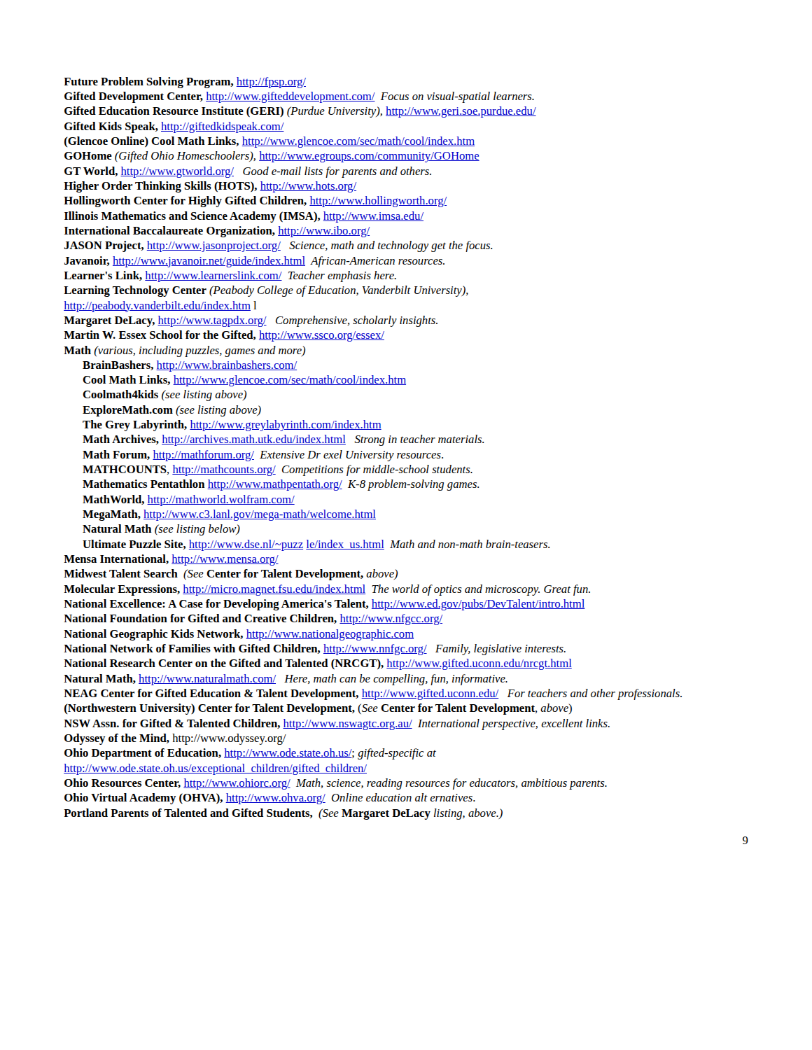Future Problem Solving Program, http://fpsp.org/
Gifted Development Center, http://www.gifteddevelopment.com/ Focus on visual-spatial learners.
Gifted Education Resource Institute (GERI) (Purdue University), http://www.geri.soe.purdue.edu/
Gifted Kids Speak, http://giftedkidspeak.com/
(Glencoe Online) Cool Math Links, http://www.glencoe.com/sec/math/cool/index.htm
GOHome (Gifted Ohio Homeschoolers), http://www.egroups.com/community/GOHome
GT World, http://www.gtworld.org/ Good e-mail lists for parents and others.
Higher Order Thinking Skills (HOTS), http://www.hots.org/
Hollingworth Center for Highly Gifted Children, http://www.hollingworth.org/
Illinois Mathematics and Science Academy (IMSA), http://www.imsa.edu/
International Baccalaureate Organization, http://www.ibo.org/
JASON Project, http://www.jasonproject.org/ Science, math and technology get the focus.
Javanoir, http://www.javanoir.net/guide/index.html African-American resources.
Learner's Link, http://www.learnerslink.com/ Teacher emphasis here.
Learning Technology Center (Peabody College of Education, Vanderbilt University),
http://peabody.vanderbilt.edu/index.htm l
Margaret DeLacy, http://www.tagpdx.org/ Comprehensive, scholarly insights.
Martin W. Essex School for the Gifted, http://www.ssco.org/essex/
Math (various, including puzzles, games and more)
BrainBashers, http://www.brainbashers.com/
Cool Math Links, http://www.glencoe.com/sec/math/cool/index.htm
Coolmath4kids (see listing above)
ExploreMath.com (see listing above)
The Grey Labyrinth, http://www.greylabyrinth.com/index.htm
Math Archives, http://archives.math.utk.edu/index.html Strong in teacher materials.
Math Forum, http://mathforum.org/ Extensive Dr exel University resources.
MATHCOUNTS, http://mathcounts.org/ Competitions for middle-school students.
Mathematics Pentathlon http://www.mathpentath.org/ K-8 problem-solving games.
MathWorld, http://mathworld.wolfram.com/
MegaMath, http://www.c3.lanl.gov/mega-math/welcome.html
Natural Math (see listing below)
Ultimate Puzzle Site, http://www.dse.nl/~puzz le/index_us.html Math and non-math brain-teasers.
Mensa International, http://www.mensa.org/
Midwest Talent Search (See Center for Talent Development, above)
Molecular Expressions, http://micro.magnet.fsu.edu/index.html The world of optics and microscopy. Great fun.
National Excellence: A Case for Developing America's Talent, http://www.ed.gov/pubs/DevTalent/intro.html
National Foundation for Gifted and Creative Children, http://www.nfgcc.org/
National Geographic Kids Network, http://www.nationalgeographic.com
National Network of Families with Gifted Children, http://www.nnfgc.org/ Family, legislative interests.
National Research Center on the Gifted and Talented (NRCGT), http://www.gifted.uconn.edu/nrcgt.html
Natural Math, http://www.naturalmath.com/ Here, math can be compelling, fun, informative.
NEAG Center for Gifted Education & Talent Development, http://www.gifted.uconn.edu/ For teachers and other professionals.
(Northwestern University) Center for Talent Development, (See Center for Talent Development, above)
NSW Assn. for Gifted & Talented Children, http://www.nswagtc.org.au/ International perspective, excellent links.
Odyssey of the Mind, http://www.odyssey.org/
Ohio Department of Education, http://www.ode.state.oh.us/; gifted-specific at
http://www.ode.state.oh.us/exceptional_children/gifted_children/
Ohio Resources Center, http://www.ohiorc.org/ Math, science, reading resources for educators, ambitious parents.
Ohio Virtual Academy (OHVA), http://www.ohva.org/ Online education alt ernatives.
Portland Parents of Talented and Gifted Students, (See Margaret DeLacy listing, above.)
9